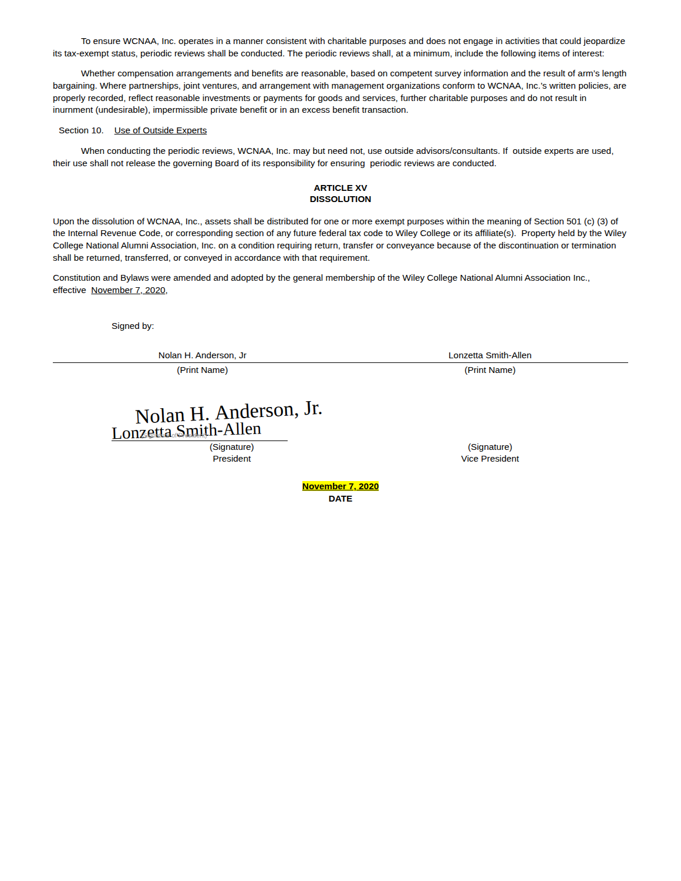To ensure WCNAA, Inc. operates in a manner consistent with charitable purposes and does not engage in activities that could jeopardize its tax-exempt status, periodic reviews shall be conducted. The periodic reviews shall, at a minimum, include the following items of interest:
Whether compensation arrangements and benefits are reasonable, based on competent survey information and the result of arm’s length bargaining. Where partnerships, joint ventures, and arrangement with management organizations conform to WCNAA, Inc.’s written policies, are properly recorded, reflect reasonable investments or payments for goods and services, further charitable purposes and do not result in inurnment (undesirable), impermissible private benefit or in an excess benefit transaction.
Section 10. Use of Outside Experts
When conducting the periodic reviews, WCNAA, Inc. may but need not, use outside advisors/consultants. If outside experts are used, their use shall not release the governing Board of its responsibility for ensuring periodic reviews are conducted.
ARTICLE XV
DISSOLUTION
Upon the dissolution of WCNAA, Inc., assets shall be distributed for one or more exempt purposes within the meaning of Section 501 (c) (3) of the Internal Revenue Code, or corresponding section of any future federal tax code to Wiley College or its affiliate(s). Property held by the Wiley College National Alumni Association, Inc. on a condition requiring return, transfer or conveyance because of the discontinuation or termination shall be returned, transferred, or conveyed in accordance with that requirement.
Constitution and Bylaws were amended and adopted by the general membership of the Wiley College National Alumni Association Inc., effective November 7, 2020,
Signed by:
| Nolan H. Anderson, Jr (Print Name) | Lonzetta Smith-Allen (Print Name) |
| Nolan H. Anderson, Jr. Lonzetta Smith-Allen (Signature of President) | |
| (Signature) President | (Signature) Vice President |
November 7, 2020
DATE